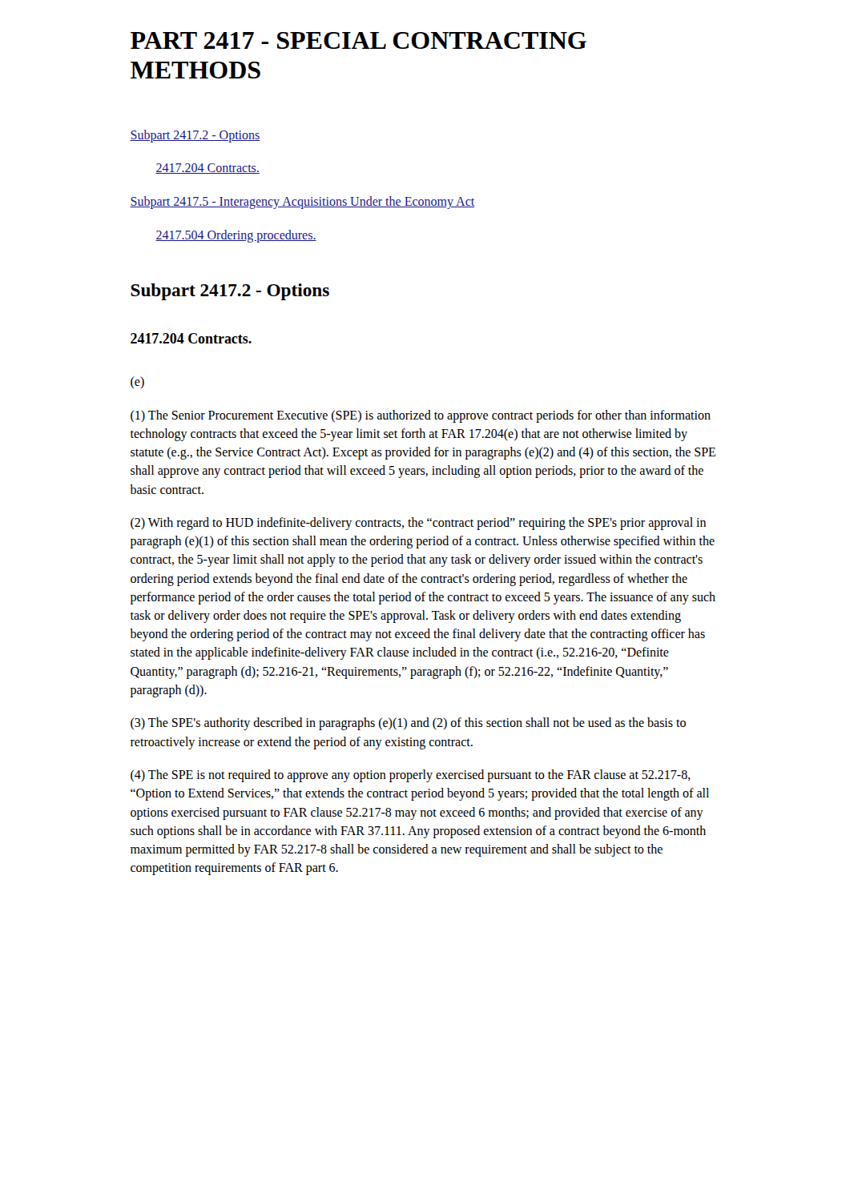PART 2417 - SPECIAL CONTRACTING METHODS
Subpart 2417.2 - Options
2417.204 Contracts.
Subpart 2417.5 - Interagency Acquisitions Under the Economy Act
2417.504 Ordering procedures.
Subpart 2417.2 - Options
2417.204 Contracts.
(e)
(1) The Senior Procurement Executive (SPE) is authorized to approve contract periods for other than information technology contracts that exceed the 5-year limit set forth at FAR 17.204(e) that are not otherwise limited by statute (e.g., the Service Contract Act). Except as provided for in paragraphs (e)(2) and (4) of this section, the SPE shall approve any contract period that will exceed 5 years, including all option periods, prior to the award of the basic contract.
(2) With regard to HUD indefinite-delivery contracts, the “contract period” requiring the SPE's prior approval in paragraph (e)(1) of this section shall mean the ordering period of a contract. Unless otherwise specified within the contract, the 5-year limit shall not apply to the period that any task or delivery order issued within the contract's ordering period extends beyond the final end date of the contract's ordering period, regardless of whether the performance period of the order causes the total period of the contract to exceed 5 years. The issuance of any such task or delivery order does not require the SPE's approval. Task or delivery orders with end dates extending beyond the ordering period of the contract may not exceed the final delivery date that the contracting officer has stated in the applicable indefinite-delivery FAR clause included in the contract (i.e., 52.216-20, “Definite Quantity,” paragraph (d); 52.216-21, “Requirements,” paragraph (f); or 52.216-22, “Indefinite Quantity,” paragraph (d)).
(3) The SPE's authority described in paragraphs (e)(1) and (2) of this section shall not be used as the basis to retroactively increase or extend the period of any existing contract.
(4) The SPE is not required to approve any option properly exercised pursuant to the FAR clause at 52.217-8, “Option to Extend Services,” that extends the contract period beyond 5 years; provided that the total length of all options exercised pursuant to FAR clause 52.217-8 may not exceed 6 months; and provided that exercise of any such options shall be in accordance with FAR 37.111. Any proposed extension of a contract beyond the 6-month maximum permitted by FAR 52.217-8 shall be considered a new requirement and shall be subject to the competition requirements of FAR part 6.